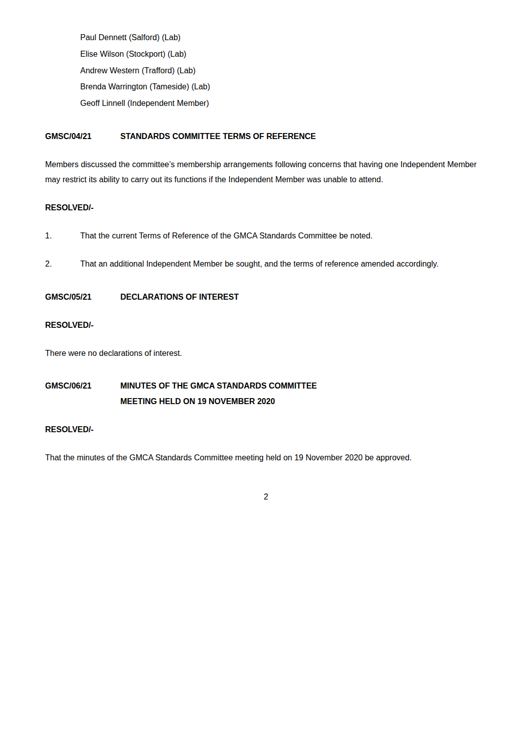Paul Dennett (Salford) (Lab)
Elise Wilson (Stockport) (Lab)
Andrew Western (Trafford) (Lab)
Brenda Warrington (Tameside) (Lab)
Geoff Linnell (Independent Member)
GMSC/04/21 STANDARDS COMMITTEE TERMS OF REFERENCE
Members discussed the committee’s membership arrangements following concerns that having one Independent Member may restrict its ability to carry out its functions if the Independent Member was unable to attend.
RESOLVED/-
That the current Terms of Reference of the GMCA Standards Committee be noted.
That an additional Independent Member be sought, and the terms of reference amended accordingly.
GMSC/05/21 DECLARATIONS OF INTEREST
RESOLVED/-
There were no declarations of interest.
GMSC/06/21 MINUTES OF THE GMCA STANDARDS COMMITTEEMEETING HELD ON 19 NOVEMBER 2020
RESOLVED/-
That the minutes of the GMCA Standards Committee meeting held on 19 November 2020 be approved.
2